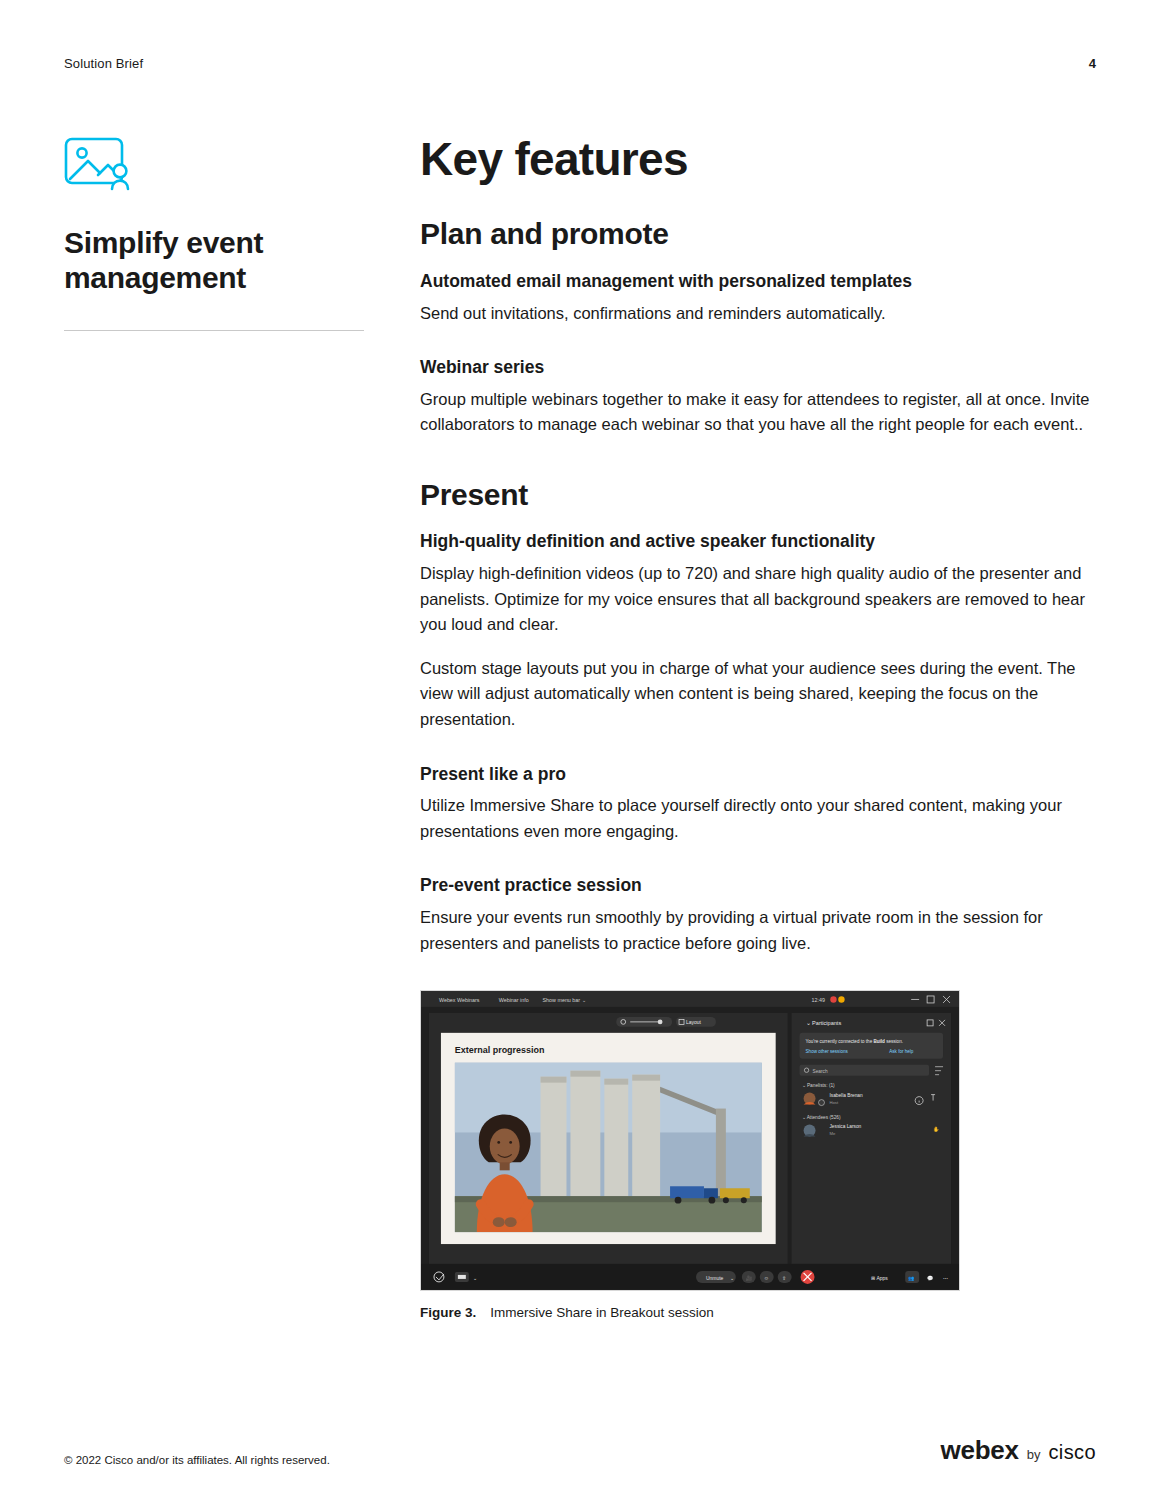Solution Brief
4
Simplify event
management
Key features
Plan and promote
Automated email management with personalized templates
Send out invitations, confirmations and reminders automatically.
Webinar series
Group multiple webinars together to make it easy for attendees to register, all at once. Invite collaborators to manage each webinar so that you have all the right people for each event..
Present
High-quality definition and active speaker functionality
Display high-definition videos (up to 720) and share high quality audio of the presenter and panelists. Optimize for my voice ensures that all background speakers are removed to hear you loud and clear.
Custom stage layouts put you in charge of what your audience sees during the event. The view will adjust automatically when content is being shared, keeping the focus on the presentation.
Present like a pro
Utilize Immersive Share to place yourself directly onto your shared content, making your presentations even more engaging.
Pre-event practice session
Ensure your events run smoothly by providing a virtual private room in the session for presenters and panelists to practice before going live.
Webex Webinars Webinar info Show menu bar ⌄ 12:49 Layout External progression ⌄ Participants You're currently connected to the Build session. Show other sessions Ask for help Search ⌄ Panelists: (1) Isabella Brenan Host ⌄ Attendees (526) Jessica Larson Me ✋ ⌄ Unmute ⌄ 🎥 ☺ ⇧ ⊞ Apps 👥 💬 ⋯
Figure 3. Immersive Share in Breakout session
© 2022 Cisco and/or its affiliates. All rights reserved.
webex by cisco